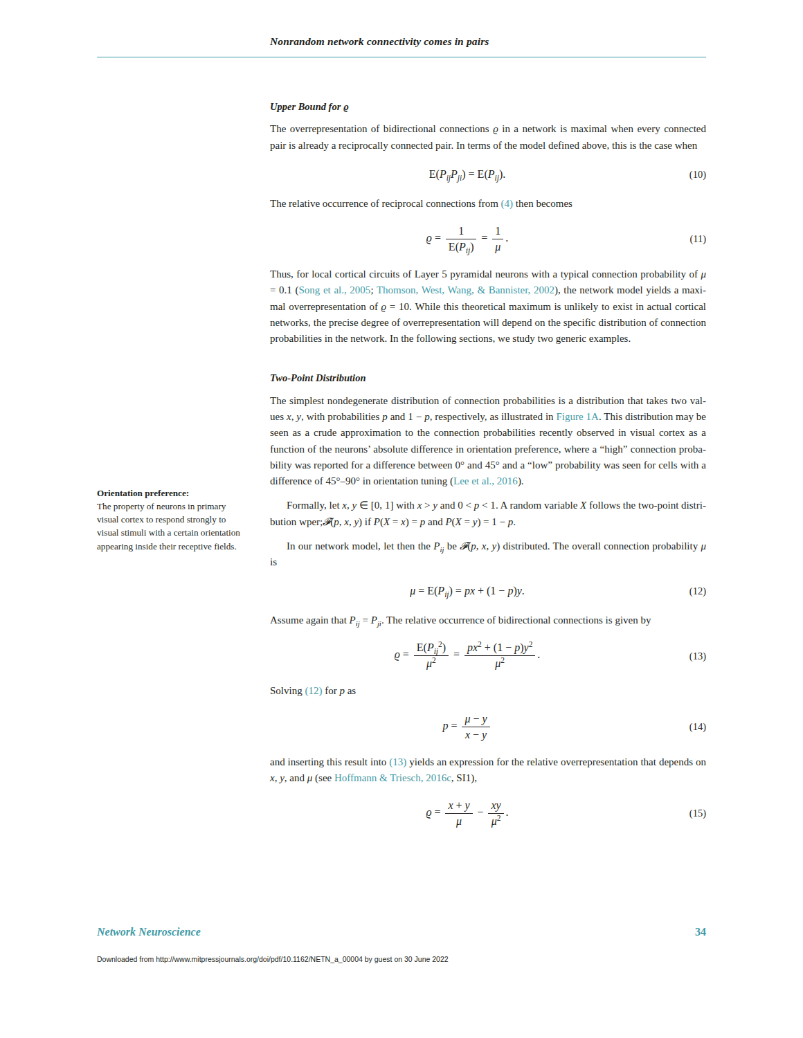Nonrandom network connectivity comes in pairs
Orientation preference:
The property of neurons in primary visual cortex to respond strongly to visual stimuli with a certain orientation appearing inside their receptive fields.
Upper Bound for ϱ
The overrepresentation of bidirectional connections ϱ in a network is maximal when every connected pair is already a reciprocally connected pair. In terms of the model defined above, this is the case when
E(PijPji) = E(Pij).
(10)
The relative occurrence of reciprocal connections from (4) then becomes
ϱ = 1 E(Pij) = 1 μ.
(11)
Thus, for local cortical circuits of Layer 5 pyramidal neurons with a typical connection probability of μ = 0.1 (Song et al., 2005; Thomson, West, Wang, & Bannister, 2002), the network model yields a maximal overrepresentation of ϱ = 10. While this theoretical maximum is unlikely to exist in actual cortical networks, the precise degree of overrepresentation will depend on the specific distribution of connection probabilities in the network. In the following sections, we study two generic examples.
Two-Point Distribution
The simplest nondegenerate distribution of connection probabilities is a distribution that takes two values x, y, with probabilities p and 1 − p, respectively, as illustrated in Figure 1A. This distribution may be seen as a crude approximation to the connection probabilities recently observed in visual cortex as a function of the neurons’ absolute difference in orientation preference, where a “high” connection probability was reported for a difference between 0° and 45° and a “low” probability was seen for cells with a difference of 45°–90° in orientation tuning (Lee et al., 2016).
Formally, let x, y ∈ [0, 1] with x > y and 0 < p < 1. A random variable X follows the two-point distribution wper; 𝓕(p, x, y) if P(X = x) = p and P(X = y) = 1 − p.
In our network model, let then the Pij be 𝓕(p, x, y) distributed. The overall connection probability μ is
μ = E(Pij) = px + (1 − p)y.
(12)
Assume again that Pij = Pji. The relative occurrence of bidirectional connections is given by
ϱ = E(Pij2) μ2 = px2 + (1 − p)y2 μ2.
(13)
Solving (12) for p as
p = μ − y x − y
(14)
and inserting this result into (13) yields an expression for the relative overrepresentation that depends on x, y, and μ (see Hoffmann & Triesch, 2016c, SI1),
ϱ = x + y μ − xy μ2.
(15)
Network Neuroscience
34
Downloaded from http://www.mitpressjournals.org/doi/pdf/10.1162/NETN_a_00004 by guest on 30 June 2022